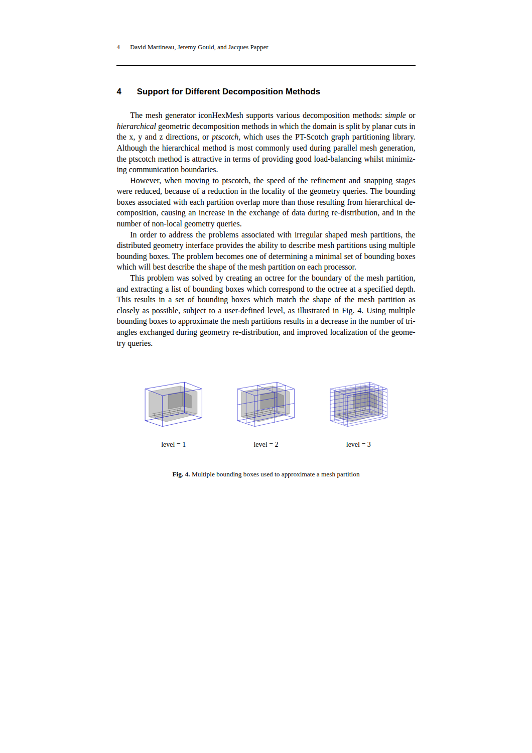4 David Martineau, Jeremy Gould, and Jacques Papper
4 Support for Different Decomposition Methods
The mesh generator iconHexMesh supports various decomposition methods: simple or hierarchical geometric decomposition methods in which the domain is split by planar cuts in the x, y and z directions, or ptscotch, which uses the PT-Scotch graph partitioning library. Although the hierarchical method is most commonly used during parallel mesh generation, the ptscotch method is attractive in terms of providing good load-balancing whilst minimizing communication boundaries.
However, when moving to ptscotch, the speed of the refinement and snapping stages were reduced, because of a reduction in the locality of the geometry queries. The bounding boxes associated with each partition overlap more than those resulting from hierarchical decomposition, causing an increase in the exchange of data during re-distribution, and in the number of non-local geometry queries.
In order to address the problems associated with irregular shaped mesh partitions, the distributed geometry interface provides the ability to describe mesh partitions using multiple bounding boxes. The problem becomes one of determining a minimal set of bounding boxes which will best describe the shape of the mesh partition on each processor.
This problem was solved by creating an octree for the boundary of the mesh partition, and extracting a list of bounding boxes which correspond to the octree at a specified depth. This results in a set of bounding boxes which match the shape of the mesh partition as closely as possible, subject to a user-defined level, as illustrated in Fig. 4. Using multiple bounding boxes to approximate the mesh partitions results in a decrease in the number of triangles exchanged during geometry re-distribution, and improved localization of the geometry queries.
level = 1
level = 2
level = 3
Fig. 4. Multiple bounding boxes used to approximate a mesh partition